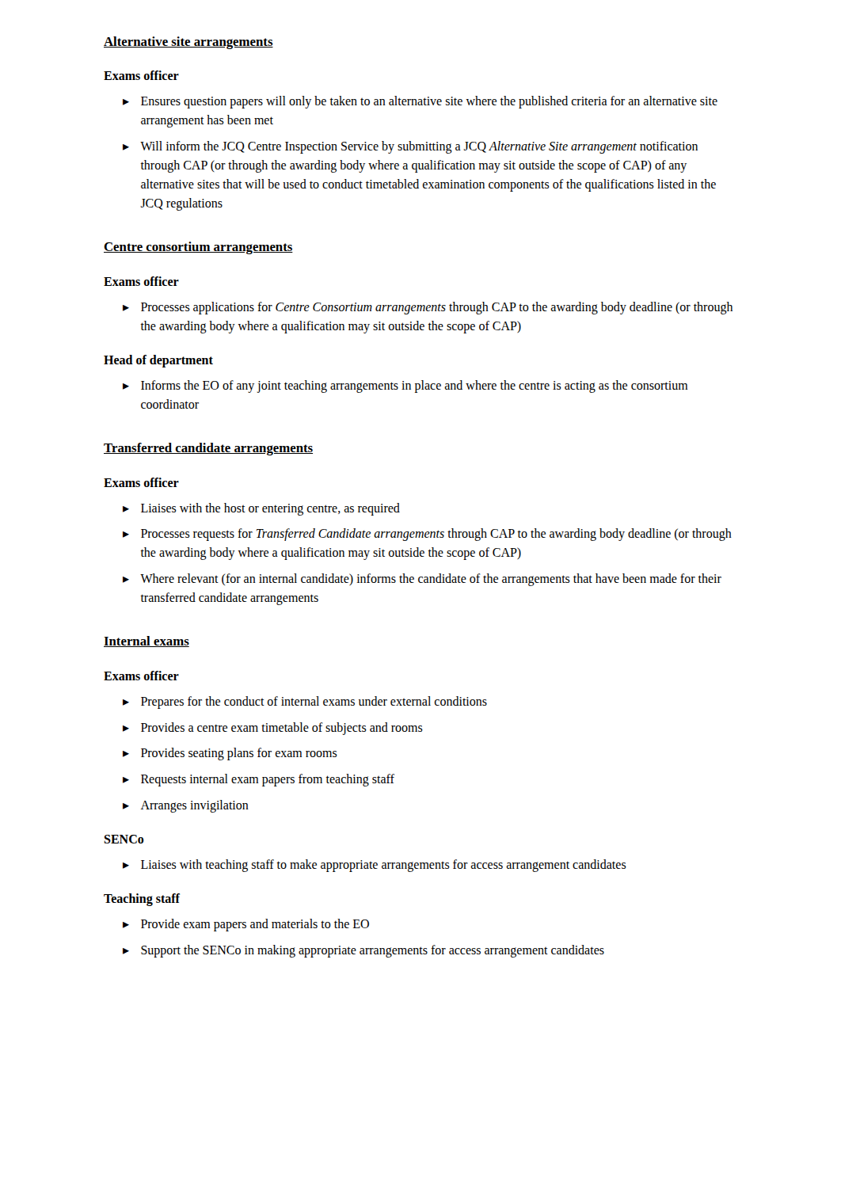Alternative site arrangements
Exams officer
Ensures question papers will only be taken to an alternative site where the published criteria for an alternative site arrangement has been met
Will inform the JCQ Centre Inspection Service by submitting a JCQ Alternative Site arrangement notification through CAP (or through the awarding body where a qualification may sit outside the scope of CAP) of any alternative sites that will be used to conduct timetabled examination components of the qualifications listed in the JCQ regulations
Centre consortium arrangements
Exams officer
Processes applications for Centre Consortium arrangements through CAP to the awarding body deadline (or through the awarding body where a qualification may sit outside the scope of CAP)
Head of department
Informs the EO of any joint teaching arrangements in place and where the centre is acting as the consortium coordinator
Transferred candidate arrangements
Exams officer
Liaises with the host or entering centre, as required
Processes requests for Transferred Candidate arrangements through CAP to the awarding body deadline (or through the awarding body where a qualification may sit outside the scope of CAP)
Where relevant (for an internal candidate) informs the candidate of the arrangements that have been made for their transferred candidate arrangements
Internal exams
Exams officer
Prepares for the conduct of internal exams under external conditions
Provides a centre exam timetable of subjects and rooms
Provides seating plans for exam rooms
Requests internal exam papers from teaching staff
Arranges invigilation
SENCo
Liaises with teaching staff to make appropriate arrangements for access arrangement candidates
Teaching staff
Provide exam papers and materials to the EO
Support the SENCo in making appropriate arrangements for access arrangement candidates